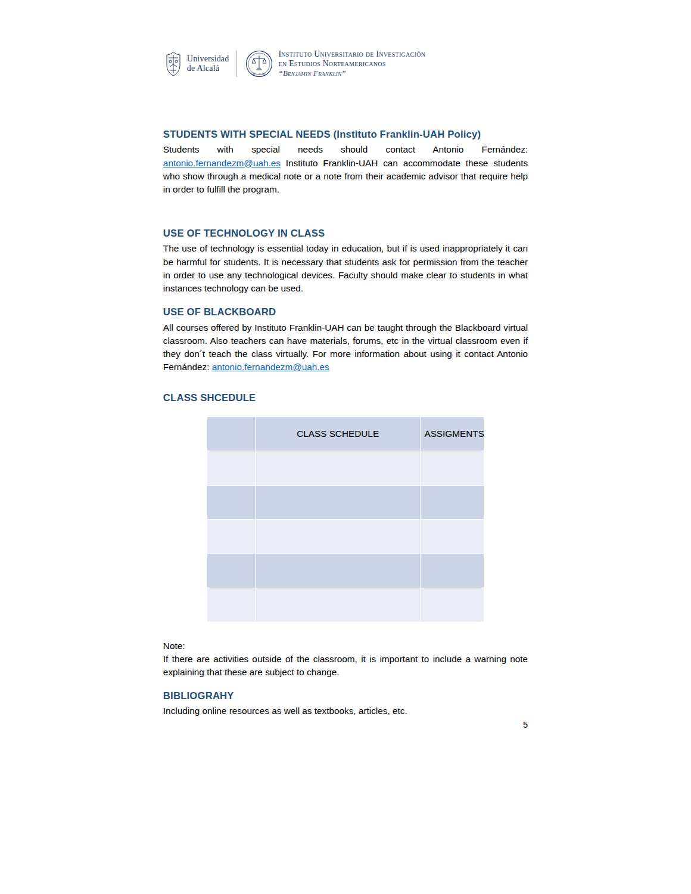Universidad
de Alcalá
IF · UAH
Instituto Universitario de Investigación
en Estudios Norteamericanos
“Benjamin Franklin”
STUDENTS WITH SPECIAL NEEDS (Instituto Franklin-UAH Policy)
Students with special needs should contact Antonio Fernández: antonio.fernandezm@uah.es Instituto Franklin-UAH can accommodate these students who show through a medical note or a note from their academic advisor that require help in order to fulfill the program.
USE OF TECHNOLOGY IN CLASS
The use of technology is essential today in education, but if is used inappropriately it can be harmful for students. It is necessary that students ask for permission from the teacher in order to use any technological devices. Faculty should make clear to students in what instances technology can be used.
USE OF BLACKBOARD
All courses offered by Instituto Franklin-UAH can be taught through the Blackboard virtual classroom. Also teachers can have materials, forums, etc in the virtual classroom even if they don´t teach the class virtually. For more information about using it contact Antonio Fernández: antonio.fernandezm@uah.es
CLASS SHCEDULE
| | CLASS SCHEDULE | ASSIGMENTS |
Note:
If there are activities outside of the classroom, it is important to include a warning note explaining that these are subject to change.
BIBLIOGRAHY
Including online resources as well as textbooks, articles, etc.
5